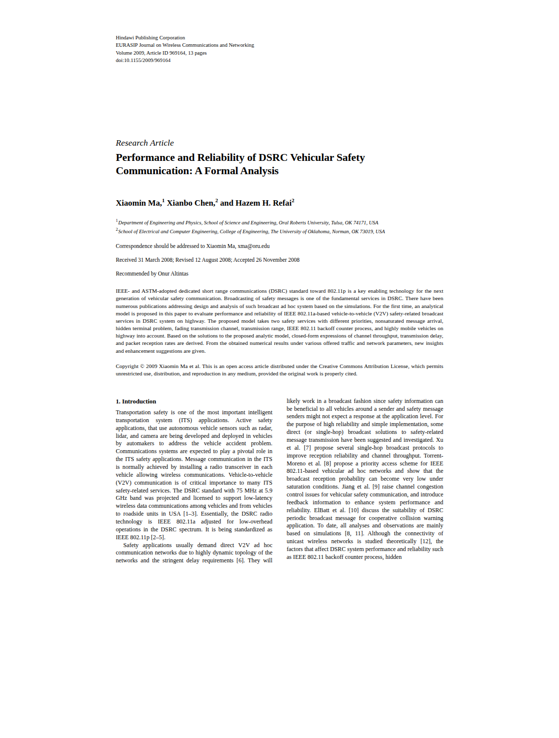Hindawi Publishing Corporation
EURASIP Journal on Wireless Communications and Networking
Volume 2009, Article ID 969164, 13 pages
doi:10.1155/2009/969164
Research Article
Performance and Reliability of DSRC Vehicular Safety
Communication: A Formal Analysis
Xiaomin Ma,1 Xianbo Chen,2 and Hazem H. Refai2
1Department of Engineering and Physics, School of Science and Engineering, Oral Roberts University, Tulsa, OK 74171, USA
2School of Electrical and Computer Engineering, College of Engineering, The University of Oklahoma, Norman, OK 73019, USA
Correspondence should be addressed to Xiaomin Ma, xma@oru.edu
Received 31 March 2008; Revised 12 August 2008; Accepted 26 November 2008
Recommended by Onur Altintas
IEEE- and ASTM-adopted dedicated short range communications (DSRC) standard toward 802.11p is a key enabling technology for the next generation of vehicular safety communication. Broadcasting of safety messages is one of the fundamental services in DSRC. There have been numerous publications addressing design and analysis of such broadcast ad hoc system based on the simulations. For the first time, an analytical model is proposed in this paper to evaluate performance and reliability of IEEE 802.11a-based vehicle-to-vehicle (V2V) safety-related broadcast services in DSRC system on highway. The proposed model takes two safety services with different priorities, nonsaturated message arrival, hidden terminal problem, fading transmission channel, transmission range, IEEE 802.11 backoff counter process, and highly mobile vehicles on highway into account. Based on the solutions to the proposed analytic model, closed-form expressions of channel throughput, transmission delay, and packet reception rates are derived. From the obtained numerical results under various offered traffic and network parameters, new insights and enhancement suggestions are given.
Copyright © 2009 Xiaomin Ma et al. This is an open access article distributed under the Creative Commons Attribution License, which permits unrestricted use, distribution, and reproduction in any medium, provided the original work is properly cited.
1. Introduction
Transportation safety is one of the most important intelligent transportation system (ITS) applications. Active safety applications, that use autonomous vehicle sensors such as radar, lidar, and camera are being developed and deployed in vehicles by automakers to address the vehicle accident problem. Communications systems are expected to play a pivotal role in the ITS safety applications. Message communication in the ITS is normally achieved by installing a radio transceiver in each vehicle allowing wireless communications. Vehicle-to-vehicle (V2V) communication is of critical importance to many ITS safety-related services. The DSRC standard with 75 MHz at 5.9 GHz band was projected and licensed to support low-latency wireless data communications among vehicles and from vehicles to roadside units in USA [1–3]. Essentially, the DSRC radio technology is IEEE 802.11a adjusted for low-overhead operations in the DSRC spectrum. It is being standardized as IEEE 802.11p [2–5].
Safety applications usually demand direct V2V ad hoc communication networks due to highly dynamic topology of the networks and the stringent delay requirements [6]. They will likely work in a broadcast fashion since safety information can be beneficial to all vehicles around a sender and safety message senders might not expect a response at the application level. For the purpose of high reliability and simple implementation, some direct (or single-hop) broadcast solutions to safety-related message transmission have been suggested and investigated. Xu et al. [7] propose several single-hop broadcast protocols to improve reception reliability and channel throughput. Torrent-Moreno et al. [8] propose a priority access scheme for IEEE 802.11-based vehicular ad hoc networks and show that the broadcast reception probability can become very low under saturation conditions. Jiang et al. [9] raise channel congestion control issues for vehicular safety communication, and introduce feedback information to enhance system performance and reliability. ElBatt et al. [10] discuss the suitability of DSRC periodic broadcast message for cooperative collision warning application. To date, all analyses and observations are mainly based on simulations [8, 11]. Although the connectivity of unicast wireless networks is studied theoretically [12], the factors that affect DSRC system performance and reliability such as IEEE 802.11 backoff counter process, hidden